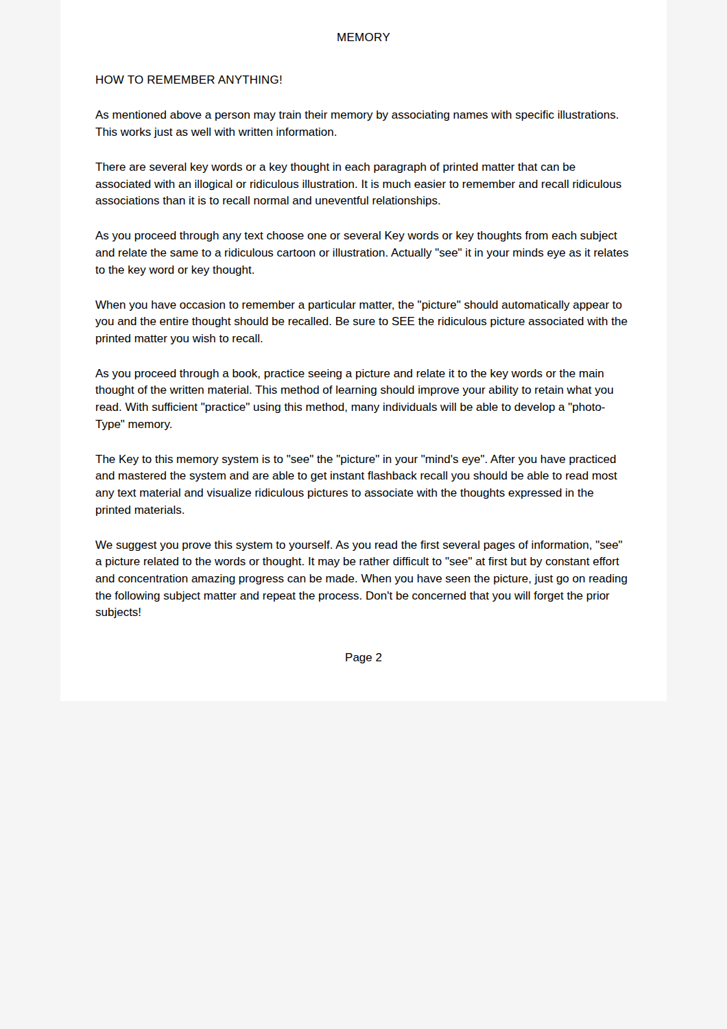MEMORY
HOW TO REMEMBER ANYTHING!
As mentioned above a person may train their memory by associating names with specific illustrations. This works just as well with written information.
There are several key words or a key thought in each paragraph of printed matter that can be associated with an illogical or ridiculous illustration. It is much easier to remember and recall ridiculous associations than it is to recall normal and uneventful relationships.
As you proceed through any text choose one or several Key words or key thoughts from each subject and relate the same to a ridiculous cartoon or illustration. Actually "see" it in your minds eye as it relates to the key word or key thought.
When you have occasion to remember a particular matter, the "picture" should automatically appear to you and the entire thought should be recalled. Be sure to SEE the ridiculous picture associated with the printed matter you wish to recall.
As you proceed through a book, practice seeing a picture and relate it to the key words or the main thought of the written material. This method of learning should improve your ability to retain what you read. With sufficient "practice" using this method, many individuals will be able to develop a "photo-Type" memory.
The Key to this memory system is to "see" the "picture" in your "mind's eye". After you have practiced and mastered the system and are able to get instant flashback recall you should be able to read most any text material and visualize ridiculous pictures to associate with the thoughts expressed in the printed materials.
We suggest you prove this system to yourself. As you read the first several pages of information, "see" a picture related to the words or thought. It may be rather difficult to "see" at first but by constant effort and concentration amazing progress can be made. When you have seen the picture, just go on reading the following subject matter and repeat the process. Don't be concerned that you will forget the prior subjects!
Page 2